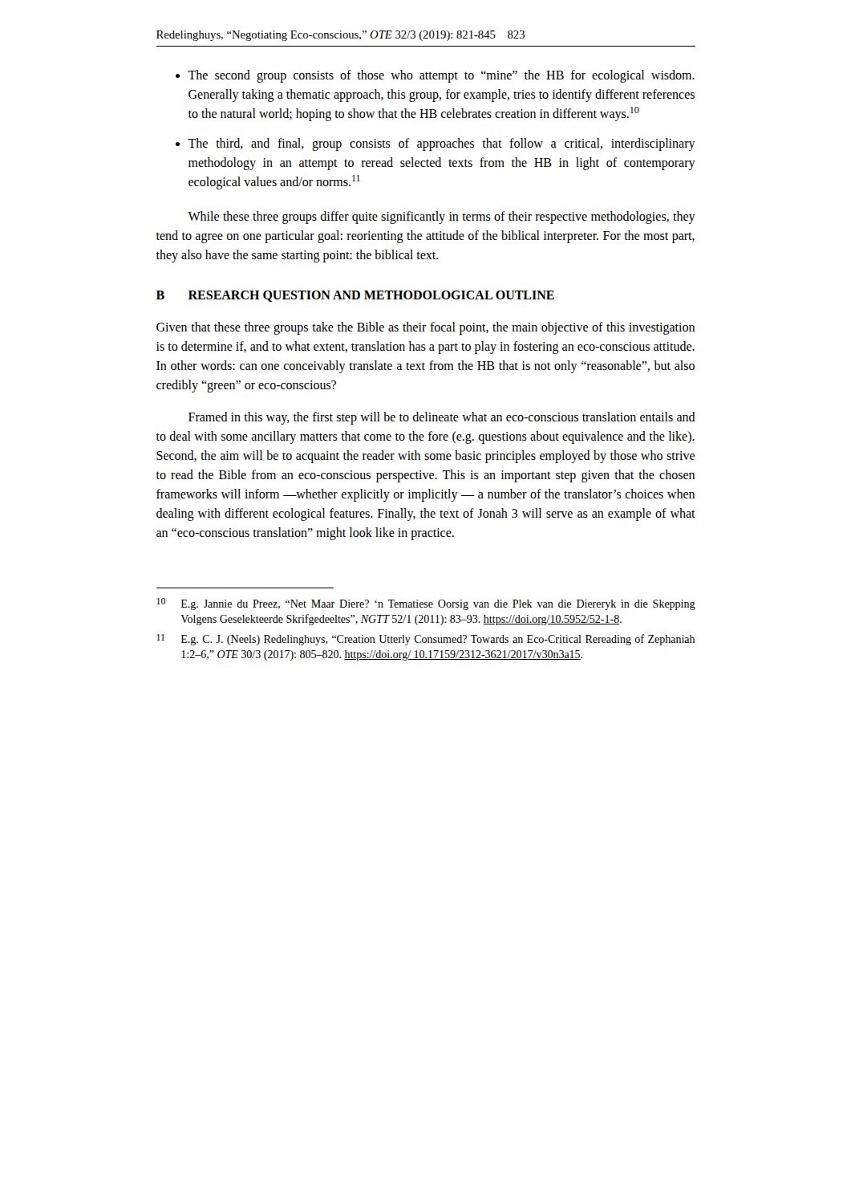Redelinghuys, “Negotiating Eco-conscious,” OTE 32/3 (2019): 821-845 823
The second group consists of those who attempt to “mine” the HB for ecological wisdom. Generally taking a thematic approach, this group, for example, tries to identify different references to the natural world; hoping to show that the HB celebrates creation in different ways.10
The third, and final, group consists of approaches that follow a critical, interdisciplinary methodology in an attempt to reread selected texts from the HB in light of contemporary ecological values and/or norms.11
While these three groups differ quite significantly in terms of their respective methodologies, they tend to agree on one particular goal: reorienting the attitude of the biblical interpreter. For the most part, they also have the same starting point: the biblical text.
BRESEARCH QUESTION AND METHODOLOGICAL OUTLINE
Given that these three groups take the Bible as their focal point, the main objective of this investigation is to determine if, and to what extent, translation has a part to play in fostering an eco-conscious attitude. In other words: can one conceivably translate a text from the HB that is not only “reasonable”, but also credibly “green” or eco-conscious?
Framed in this way, the first step will be to delineate what an eco-conscious translation entails and to deal with some ancillary matters that come to the fore (e.g. questions about equivalence and the like). Second, the aim will be to acquaint the reader with some basic principles employed by those who strive to read the Bible from an eco-conscious perspective. This is an important step given that the chosen frameworks will inform —whether explicitly or implicitly — a number of the translator’s choices when dealing with different ecological features. Finally, the text of Jonah 3 will serve as an example of what an “eco-conscious translation” might look like in practice.
10 E.g. Jannie du Preez, “Net Maar Diere? ‘n Tematiese Oorsig van die Plek van die Diereryk in die Skepping Volgens Geselekteerde Skrifgedeeltes”, NGTT 52/1 (2011): 83–93. https://doi.org/10.5952/52-1-8.
11 E.g. C. J. (Neels) Redelinghuys, “Creation Utterly Consumed? Towards an Eco-Critical Rereading of Zephaniah 1:2–6,” OTE 30/3 (2017): 805–820. https://doi.org/ 10.17159/2312-3621/2017/v30n3a15.